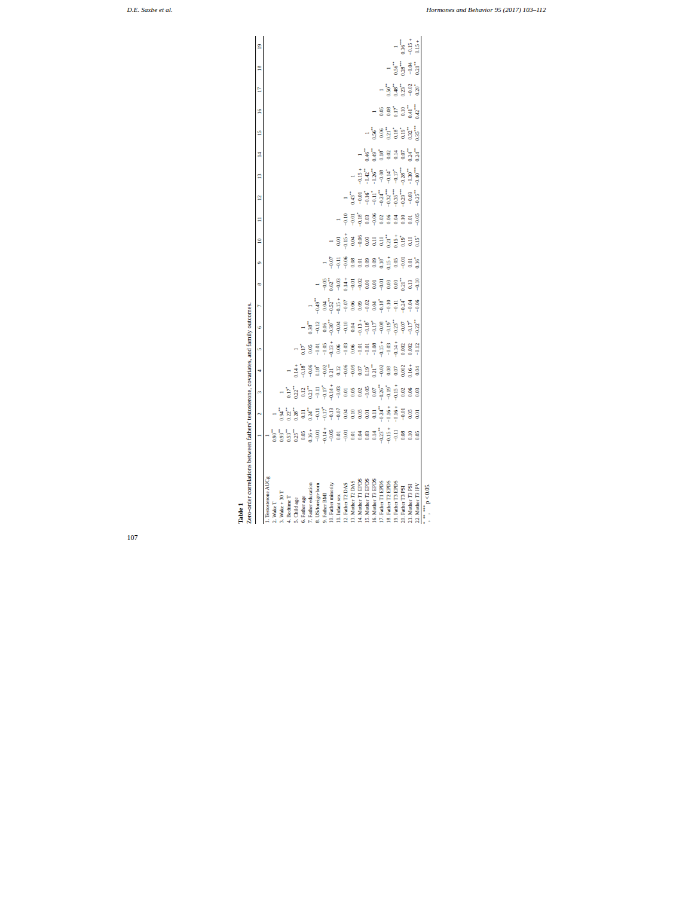D.E. Saxbe et al.
Hormones and Behavior 95 (2017) 103–112
Table 1
Zero-order correlations between fathers' testosterone, covariates, and family outcomes.
| | 1 | 2 | 3 | 4 | 5 | 6 | 7 | 8 | 9 | 10 | 11 | 12 | 13 | 14 | 15 | 16 | 17 | 18 | 19 |
| --- | --- | --- | --- | --- | --- | --- | --- | --- | --- | --- | --- | --- | --- | --- | --- | --- | --- | --- | --- |
| 1. Testosterone AUCg | 1 | | | | | | | | | | | | | | | | | | |
| 2. Wake T | 0.90 ** | 1 | | | | | | | | | | | | | | | | | |
| 3. Wake + 30 T | 0.93 ** | 0.94 ** | 1 | | | | | | | | | | | | | | | | |
| 4. Bedtime T | 0.53 ** | 0.22 ** | 0.17 * | 1 | | | | | | | | | | | | | | | |
| 5. Child age | 0.25 ** | 0.28 ** | 0.22 ** | 0.14 + | 1 | | | | | | | | | | | | | | |
| 6. Father age | 0.05 | 0.11 | 0.12 | −0.18 * | 0.17 * | 1 | | | | | | | | | | | | | |
| 7. Father education | 0.16 + | 0.24 ** | 0.21 ** | −0.06 | 0.05 | 0.38 ** | 1 | | | | | | | | | | | | |
| 8. US/foreign-born | −0.01 | −0.11 | −0.11 | 0.18 * | −0.01 | −0.12 | −0.49 ** | 1 | | | | | | | | | | | |
| 9. Father BMI | −0.14 + | −0.17 * | −0.17 * | −0.02 | −0.05 | 0.06 | 0.04 | −0.05 | 1 | | | | | | | | | | |
| 10. Father minority | −0.05 | −0.13 | −0.14 + | 0.21 ** | −0.13 + | −0.30 ** | −0.52 ** | 0.62 ** | −0.07 | 1 | | | | | | | | | |
| 11. Infant sex | 0.01 | −0.07 | −0.03 | 0.12 | 0.06 | −0.04 | −0.15 + | −0.03 | −0.11 | 0.01 | 1 | | | | | | | | |
| 12. Father T2 DAS | −0.01 | 0.04 | 0.01 | −0.06 | −0.03 | −0.10 | −0.07 | 0.14 + | −0.06 | −0.15 + | −0.10 | 1 | | | | | | | |
| 13. Mother T2 DAS | 0.01 | 0.10 | 0.05 | −0.09 | 0.06 | 0.04 | 0.06 | −0.01 | 0.08 | 0.04 | −0.01 | 0.43 ** | 1 | | | | | | |
| 14. Mother T1 EPDS | 0.04 | 0.05 | 0.02 | 0.07 | −0.01 | −0.13 + | 0.09 | −0.02 | 0.01 | −0.06 | −0.18 * | −0.01 | −0.15 + | 1 | | | | | |
| 15. Mother T2 EPDS | 0.03 | 0.01 | −0.05 | 0.19 * | −0.01 | −0.18 * | −0.02 | 0.01 | 0.09 | 0.03 | 0.03 | −0.16 * | −0.42 ** | 0.46 ** | 1 | | | | |
| 16. Mother T3 EPDS | 0.14 | 0.11 | 0.07 | 0.21 ** | −0.08 | −0.17 * | 0.04 | 0.01 | 0.09 | 0.10 | −0.06 | −0.11 * | −0.26 ** | 0.49 ** | 0.56 ** | 1 | | | |
| 17. Father T1 EPDS | −0.23 ** | −0.24 ** | −0.26 ** | −0.02 | −0.15 + | −0.08 | −0.18 * | −0.01 | 0.18 * | 0.10 | 0.02 | −0.24 ** | −0.08 | 0.18 * | 0.06 | 0.05 | 1 | | |
| 18. Father T2 EPDS | −0.15 + | −0.16 + | −0.19 * | 0.08 | −0.03 | −0.19 * | −0.10 | 0.03 | 0.15 + | 0.21 ** | 0.06 | −0.32 *** | −0.14 + | 0.02 | 0.21 ** | 0.08 | 0.50 ** | 1 | |
| 19. Father T3 EPDS | −0.11 | −0.16 + | −0.15 + | 0.07 | −0.14 + | −0.23 ** | −0.11 | 0.03 | 0.05 | 0.15 + | 0.04 | −0.35 *** | −0.17 * | 0.14 | 0.18 * | 0.17 * | 0.48 ** | 0.56 ** | 1 |
| 20. Father T3 PSI | 0.08 | −0.01 | 0.02 | 0.002 | 0.002 | −0.07 | −0.24 * | 0.21 ** | −0.01 | 0.19 * | 0.10 | −0.29 *** | −0.28 *** | 0.07 | 0.19 * | 0.10 | 0.23 ** | 0.28 *** | 0.36 *** |
| 21. Mother T3 PSI | 0.10 | 0.05 | 0.06 | 0.16 + | 0.002 | −0.17 * | −0.04 | 0.13 | 0.01 | 0.10 | 0.01 | −0.03 | −0.30 ** | 0.24 ** | 0.32 ** | 0.41 ** | −0.02 | −0.04 | −0.15 + |
| 22. Mother T3 IPV | 0.05 | 0.01 | 0.03 | 0.04 | −0.12 | −0.22 ** | −0.06 | −0.10 | 0.16 * | 0.15 + | −0.05 | −0.25 ** | −0.40 *** | 0.24 ** | 0.35 *** | 0.42 *** | 0.20 * | 0.21 ** | 0.15 + |
*, **, *** p < 0.05.
107